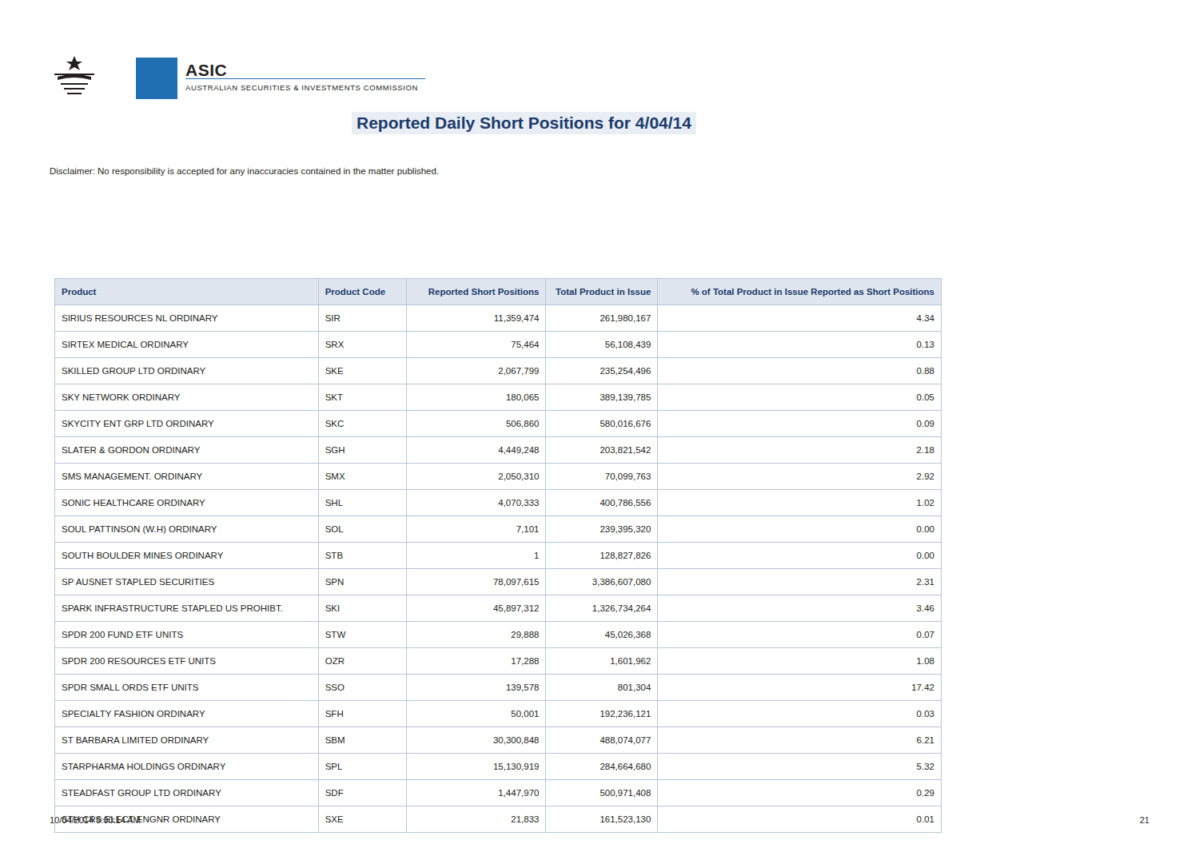ASIC
AUSTRALIAN SECURITIES & INVESTMENTS COMMISSION
Reported Daily Short Positions for 4/04/14
Disclaimer: No responsibility is accepted for any inaccuracies contained in the matter published.
| Product | Product Code | Reported Short Positions | Total Product in Issue | % of Total Product in Issue Reported as Short Positions |
| --- | --- | --- | --- | --- |
| SIRIUS RESOURCES NL ORDINARY | SIR | 11,359,474 | 261,980,167 | 4.34 |
| SIRTEX MEDICAL ORDINARY | SRX | 75,464 | 56,108,439 | 0.13 |
| SKILLED GROUP LTD ORDINARY | SKE | 2,067,799 | 235,254,496 | 0.88 |
| SKY NETWORK ORDINARY | SKT | 180,065 | 389,139,785 | 0.05 |
| SKYCITY ENT GRP LTD ORDINARY | SKC | 506,860 | 580,016,676 | 0.09 |
| SLATER & GORDON ORDINARY | SGH | 4,449,248 | 203,821,542 | 2.18 |
| SMS MANAGEMENT. ORDINARY | SMX | 2,050,310 | 70,099,763 | 2.92 |
| SONIC HEALTHCARE ORDINARY | SHL | 4,070,333 | 400,786,556 | 1.02 |
| SOUL PATTINSON (W.H) ORDINARY | SOL | 7,101 | 239,395,320 | 0.00 |
| SOUTH BOULDER MINES ORDINARY | STB | 1 | 128,827,826 | 0.00 |
| SP AUSNET STAPLED SECURITIES | SPN | 78,097,615 | 3,386,607,080 | 2.31 |
| SPARK INFRASTRUCTURE STAPLED US PROHIBT. | SKI | 45,897,312 | 1,326,734,264 | 3.46 |
| SPDR 200 FUND ETF UNITS | STW | 29,888 | 45,026,368 | 0.07 |
| SPDR 200 RESOURCES ETF UNITS | OZR | 17,288 | 1,601,962 | 1.08 |
| SPDR SMALL ORDS ETF UNITS | SSO | 139,578 | 801,304 | 17.42 |
| SPECIALTY FASHION ORDINARY | SFH | 50,001 | 192,236,121 | 0.03 |
| ST BARBARA LIMITED ORDINARY | SBM | 30,300,848 | 488,074,077 | 6.21 |
| STARPHARMA HOLDINGS ORDINARY | SPL | 15,130,919 | 284,664,680 | 5.32 |
| STEADFAST GROUP LTD ORDINARY | SDF | 1,447,970 | 500,971,408 | 0.29 |
| STH CRS ELECT ENGNR ORDINARY | SXE | 21,833 | 161,523,130 | 0.01 |
10/04/2014 9:00:14 AM
21